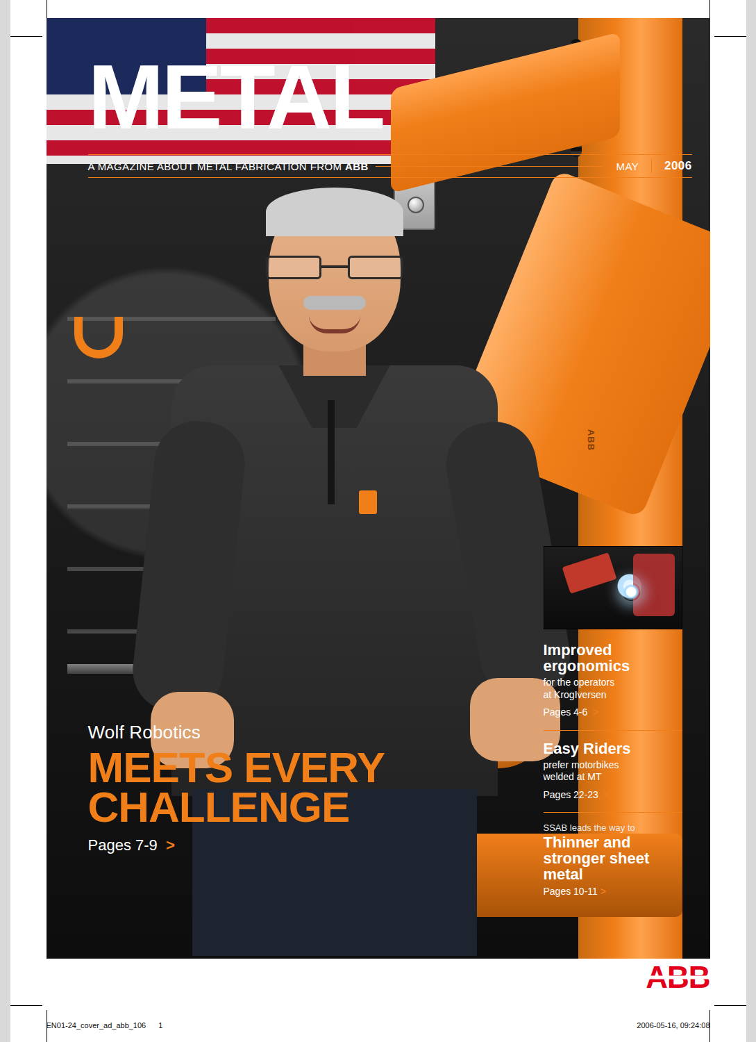ABB
METAL
A MAGAZINE ABOUT METAL FABRICATION FROM ABB
MAY
2006
Improved
ergonomics
for the operators
at KrogIversen
Pages 4-6 >
Easy Riders
prefer motorbikes
welded at MT
Pages 22-23 >
SSAB leads the way to
Thinner and
stronger sheet
metal
Pages 10-11>
Wolf Robotics
MEETS EVERY
CHALLENGE
Pages 7-9 >
ABB
EN01-24_cover_ad_abb_1061
2006-05-16, 09:24:08